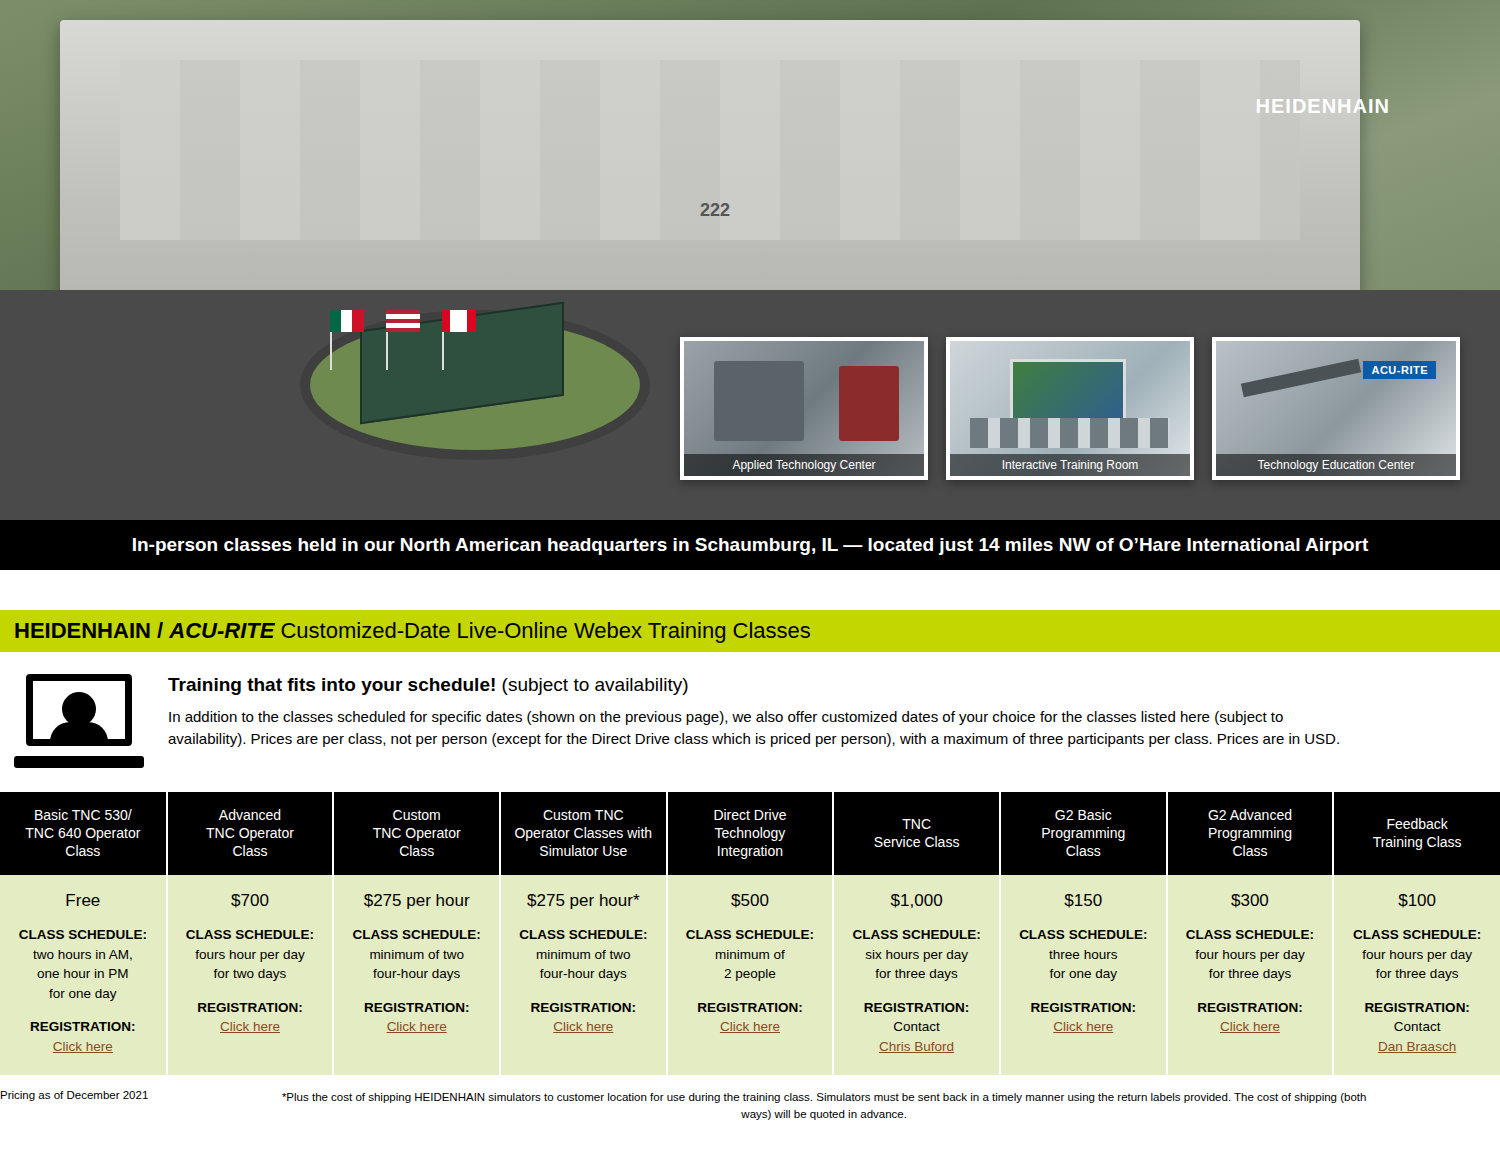HEIDENHAIN
222
Applied Technology Center
Interactive Training Room
ACU-RITE
Technology Education Center
In-person classes held in our North American headquarters in Schaumburg, IL — located just 14 miles NW of O’Hare International Airport
HEIDENHAIN / ACU-RITE Customized-Date Live-Online Webex Training Classes
Training that fits into your schedule! (subject to availability)
In addition to the classes scheduled for specific dates (shown on the previous page), we also offer customized dates of your choice for the classes listed here (subject to availability). Prices are per class, not per person (except for the Direct Drive class which is priced per person), with a maximum of three participants per class. Prices are in USD.
| Basic TNC 530/ TNC 640 Operator Class | Advanced TNC Operator Class | Custom TNC Operator Class | Custom TNC Operator Classes with Simulator Use | Direct Drive Technology Integration | TNC Service Class | G2 Basic Programming Class | G2 Advanced Programming Class | Feedback Training Class |
| --- | --- | --- | --- | --- | --- | --- | --- | --- |
| Free CLASS SCHEDULE: two hours in AM, one hour in PM for one day REGISTRATION: Click here | $700 CLASS SCHEDULE: fours hour per day for two days REGISTRATION: Click here | $275 per hour CLASS SCHEDULE: minimum of two four-hour days REGISTRATION: Click here | $275 per hour* CLASS SCHEDULE: minimum of two four-hour days REGISTRATION: Click here | $500 CLASS SCHEDULE: minimum of 2 people REGISTRATION: Click here | $1,000 CLASS SCHEDULE: six hours per day for three days REGISTRATION: Contact Chris Buford | $150 CLASS SCHEDULE: three hours for one day REGISTRATION: Click here | $300 CLASS SCHEDULE: four hours per day for three days REGISTRATION: Click here | $100 CLASS SCHEDULE: four hours per day for three days REGISTRATION: Contact Dan Braasch |
Pricing as of December 2021
*Plus the cost of shipping HEIDENHAIN simulators to customer location for use during the training class. Simulators must be sent back in a timely manner using the return labels provided. The cost of shipping (both ways) will be quoted in advance.